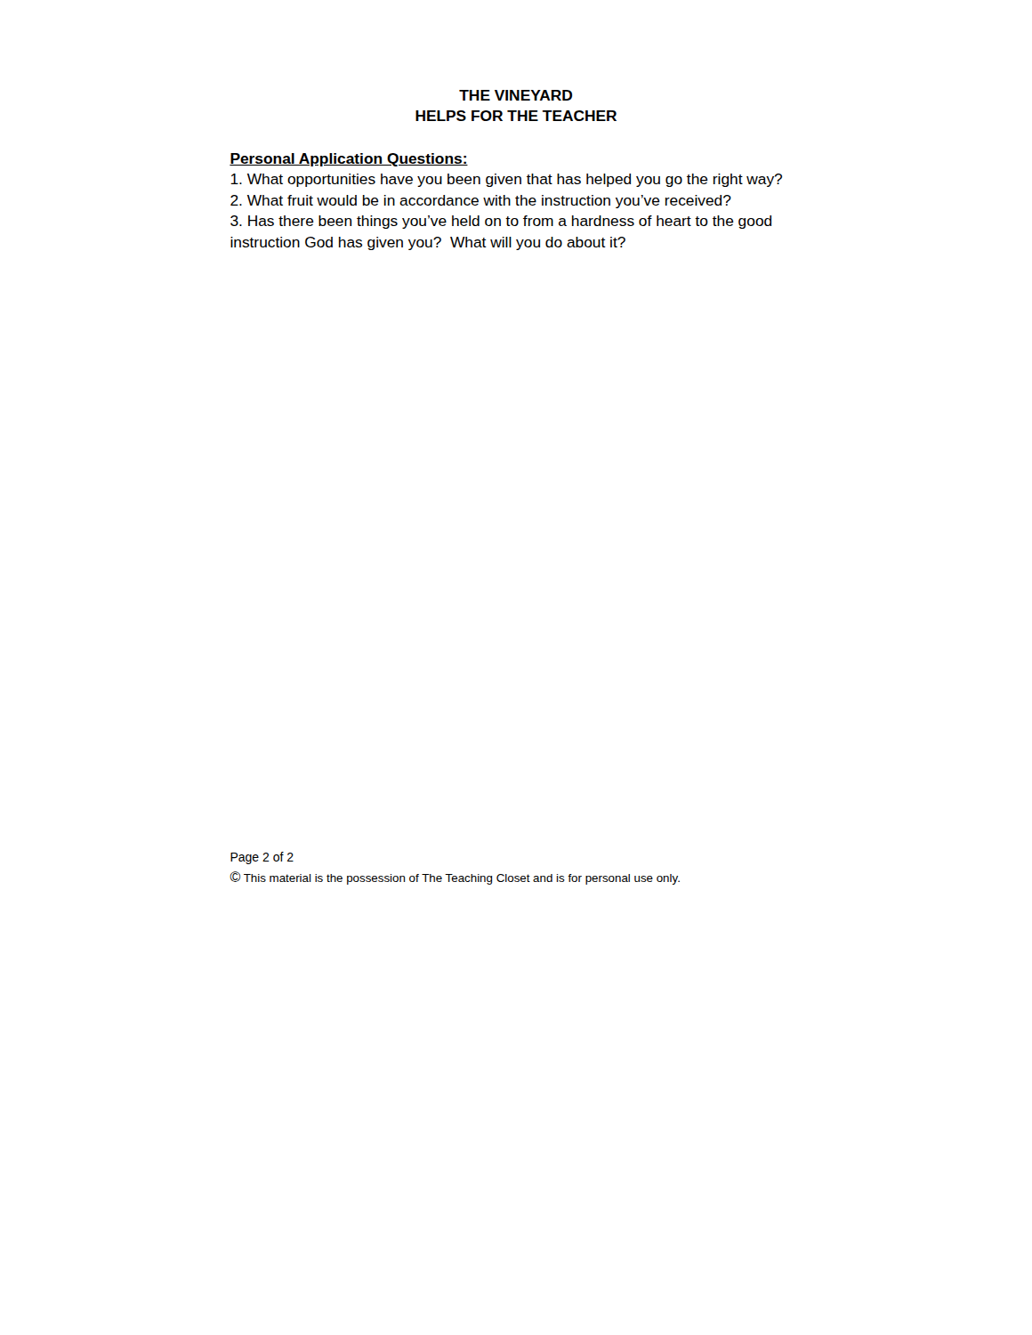THE VINEYARD
HELPS FOR THE TEACHER
Personal Application Questions:
1. What opportunities have you been given that has helped you go the right way?
2. What fruit would be in accordance with the instruction you’ve received?
3. Has there been things you’ve held on to from a hardness of heart to the good instruction God has given you? What will you do about it?
Page 2 of 2
© This material is the possession of The Teaching Closet and is for personal use only.